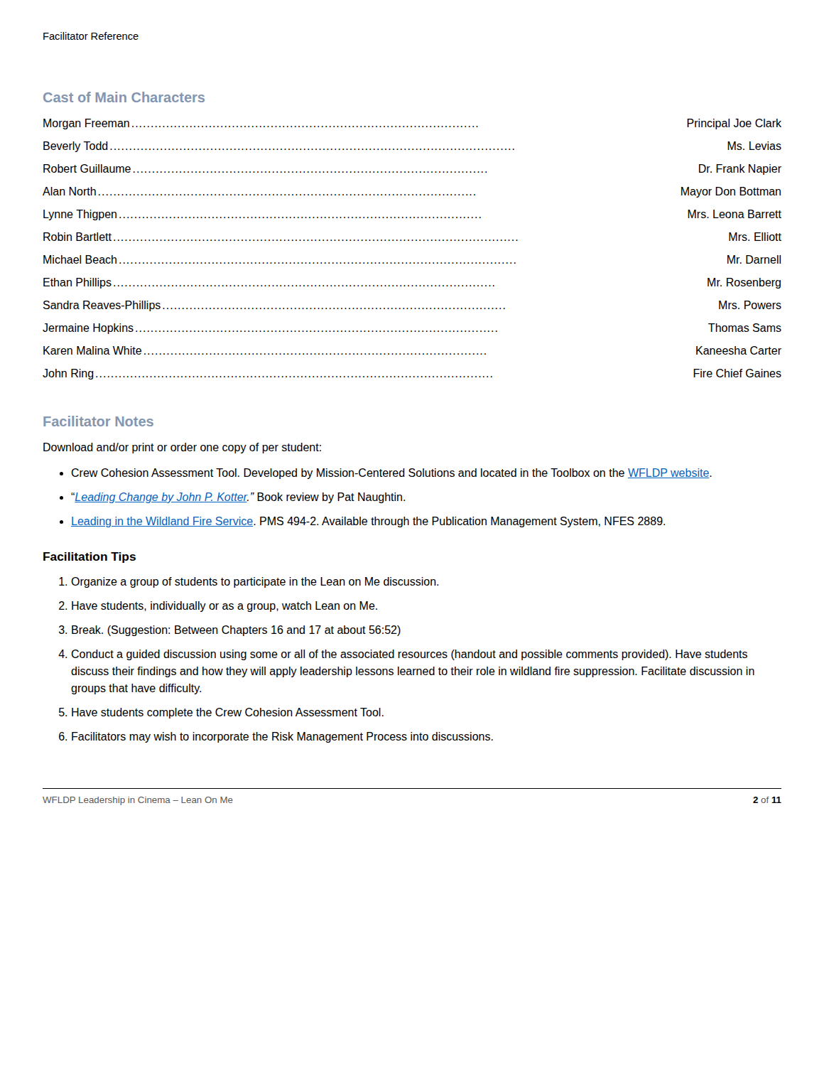Facilitator Reference
Cast of Main Characters
Morgan Freeman .......................................................................................... Principal Joe Clark
Beverly Todd ......................................................................................................... Ms. Levias
Robert Guillaume ............................................................................................ Dr. Frank Napier
Alan North .................................................................................................. Mayor Don Bottman
Lynne Thigpen .............................................................................................. Mrs. Leona Barrett
Robin Bartlett ......................................................................................................... Mrs. Elliott
Michael Beach ....................................................................................................... Mr. Darnell
Ethan Phillips ................................................................................................... Mr. Rosenberg
Sandra Reaves-Phillips ......................................................................................... Mrs. Powers
Jermaine Hopkins .............................................................................................. Thomas Sams
Karen Malina White ......................................................................................... Kaneesha Carter
John Ring ....................................................................................................... Fire Chief Gaines
Facilitator Notes
Download and/or print or order one copy of per student:
Crew Cohesion Assessment Tool. Developed by Mission-Centered Solutions and located in the Toolbox on the WFLDP website.
“Leading Change by John P. Kotter.” Book review by Pat Naughtin.
Leading in the Wildland Fire Service. PMS 494-2. Available through the Publication Management System, NFES 2889.
Facilitation Tips
Organize a group of students to participate in the Lean on Me discussion.
Have students, individually or as a group, watch Lean on Me.
Break. (Suggestion: Between Chapters 16 and 17 at about 56:52)
Conduct a guided discussion using some or all of the associated resources (handout and possible comments provided). Have students discuss their findings and how they will apply leadership lessons learned to their role in wildland fire suppression. Facilitate discussion in groups that have difficulty.
Have students complete the Crew Cohesion Assessment Tool.
Facilitators may wish to incorporate the Risk Management Process into discussions.
WFLDP Leadership in Cinema – Lean On Me 2 of 11